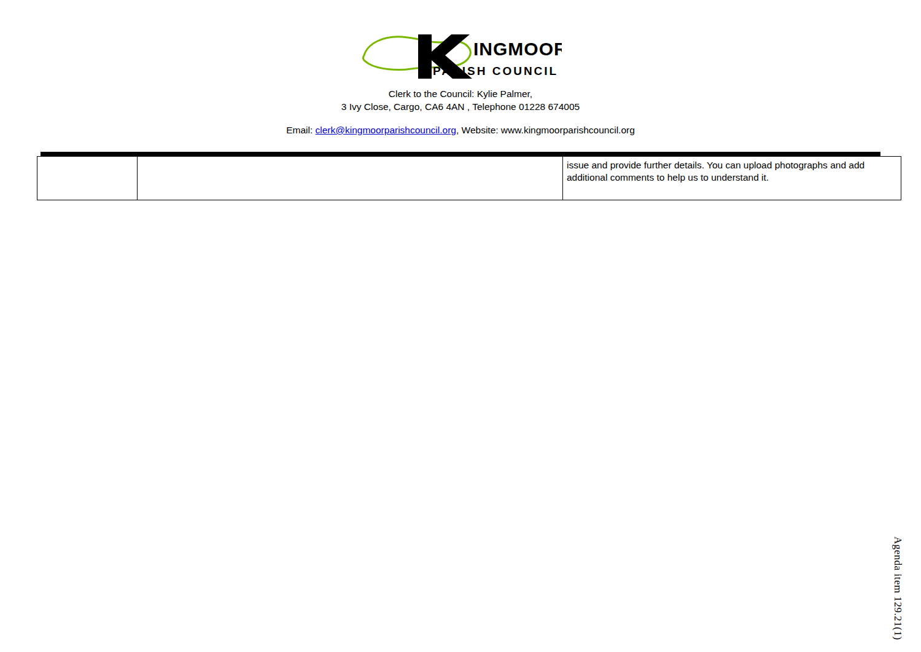INGMOOR PARISH COUNCIL
Clerk to the Council: Kylie Palmer,
3 Ivy Close, Cargo, CA6 4AN , Telephone 01228 674005
Email: clerk@kingmoorparishcouncil.org, Website: www.kingmoorparishcouncil.org
| | | issue and provide further details. You can upload photographs and add additional comments to help us to understand it. |
Agenda item 129.21(1)